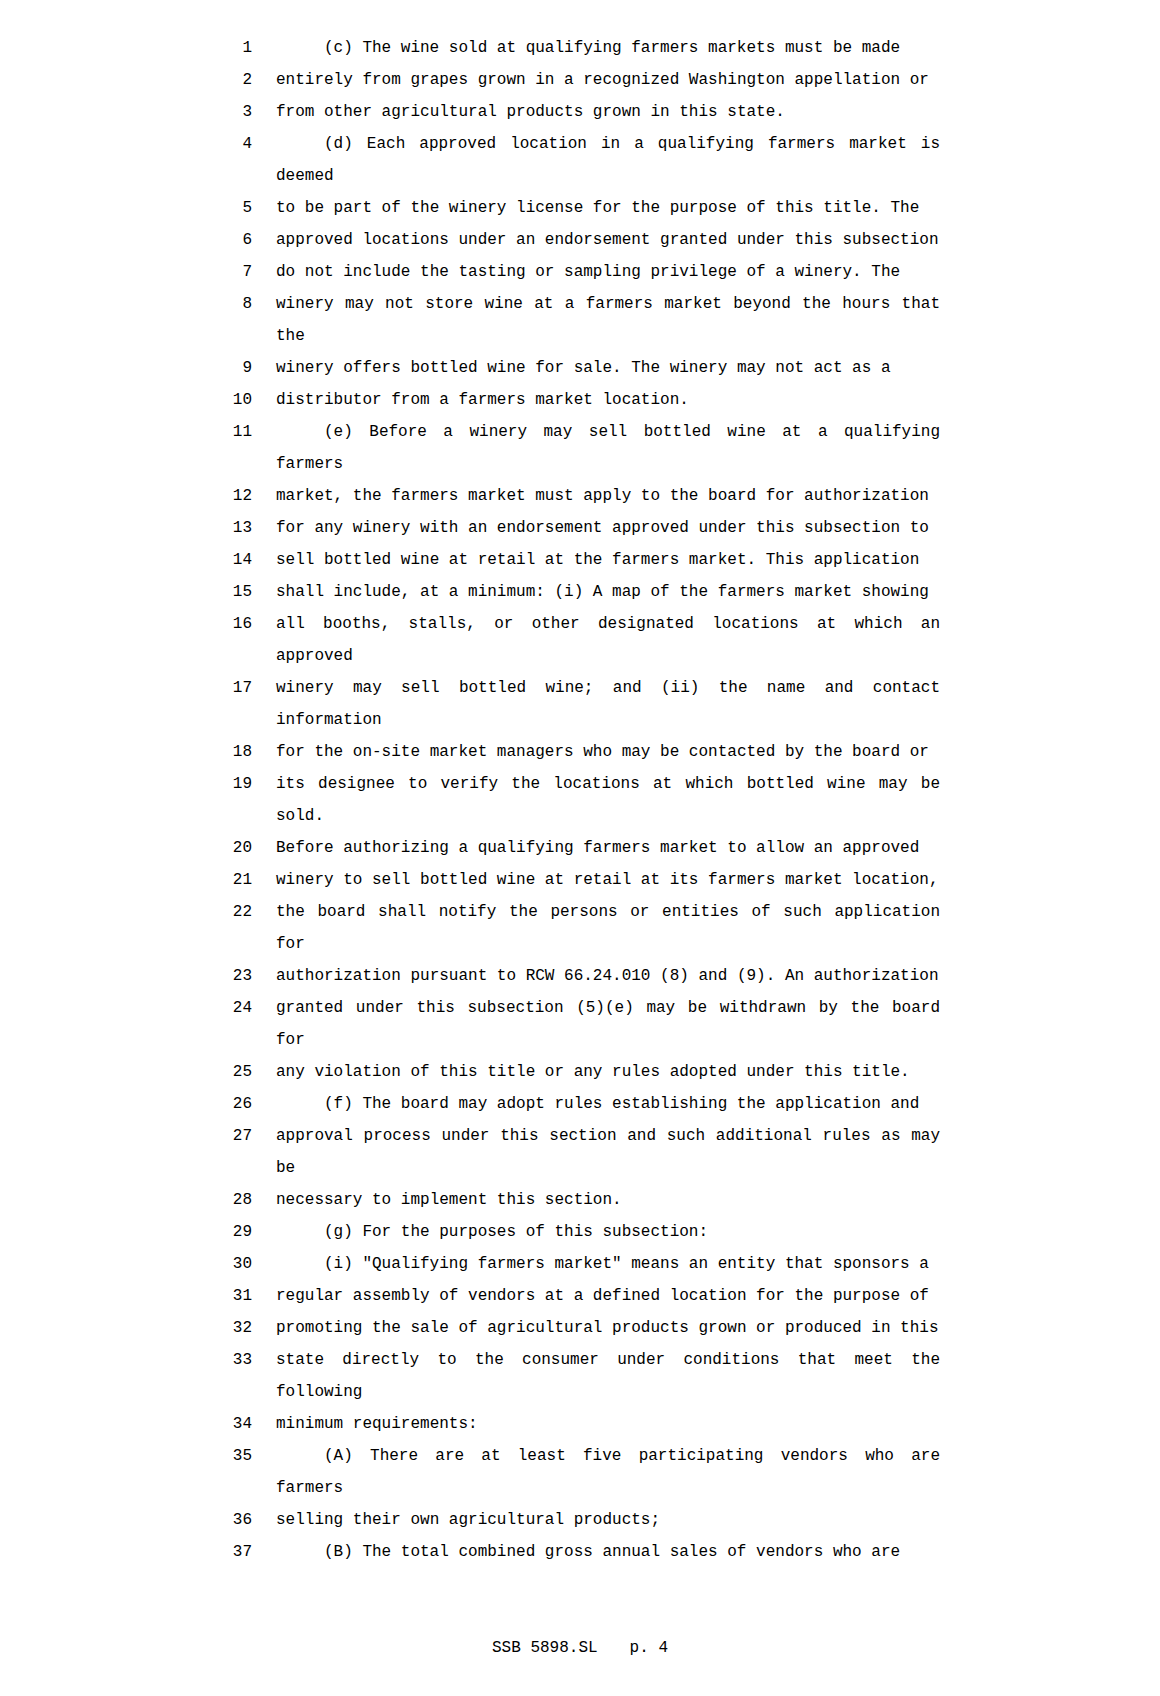(c) The wine sold at qualifying farmers markets must be made
entirely from grapes grown in a recognized Washington appellation or
from other agricultural products grown in this state.
(d) Each approved location in a qualifying farmers market is deemed
to be part of the winery license for the purpose of this title. The
approved locations under an endorsement granted under this subsection
do not include the tasting or sampling privilege of a winery. The
winery may not store wine at a farmers market beyond the hours that the
winery offers bottled wine for sale. The winery may not act as a
distributor from a farmers market location.
(e) Before a winery may sell bottled wine at a qualifying farmers
market, the farmers market must apply to the board for authorization
for any winery with an endorsement approved under this subsection to
sell bottled wine at retail at the farmers market. This application
shall include, at a minimum: (i) A map of the farmers market showing
all booths, stalls, or other designated locations at which an approved
winery may sell bottled wine; and (ii) the name and contact information
for the on-site market managers who may be contacted by the board or
its designee to verify the locations at which bottled wine may be sold.
Before authorizing a qualifying farmers market to allow an approved
winery to sell bottled wine at retail at its farmers market location,
the board shall notify the persons or entities of such application for
authorization pursuant to RCW 66.24.010 (8) and (9). An authorization
granted under this subsection (5)(e) may be withdrawn by the board for
any violation of this title or any rules adopted under this title.
(f) The board may adopt rules establishing the application and
approval process under this section and such additional rules as may be
necessary to implement this section.
(g) For the purposes of this subsection:
(i) "Qualifying farmers market" means an entity that sponsors a
regular assembly of vendors at a defined location for the purpose of
promoting the sale of agricultural products grown or produced in this
state directly to the consumer under conditions that meet the following
minimum requirements:
(A) There are at least five participating vendors who are farmers
selling their own agricultural products;
(B) The total combined gross annual sales of vendors who are
SSB 5898.SL p. 4